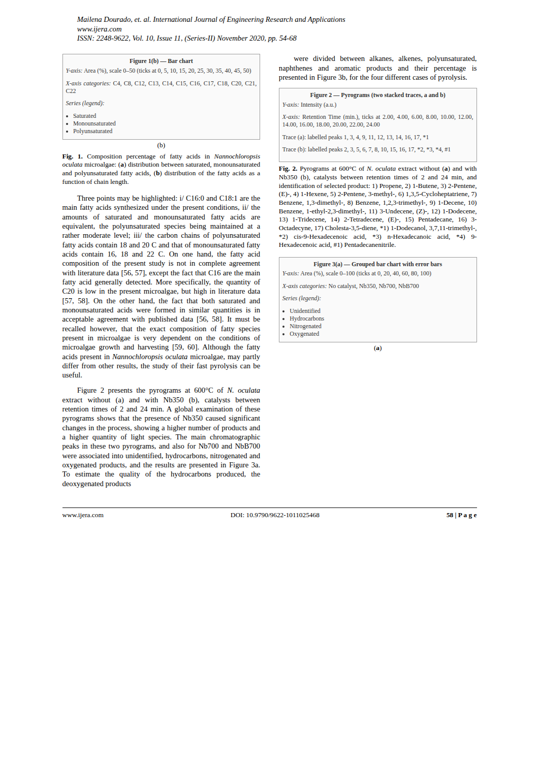Mailena Dourado, et. al. International Journal of Engineering Research and Applications
www.ijera.com
ISSN: 2248-9622, Vol. 10, Issue 11, (Series-II) November 2020, pp. 54-68
Figure 1(b) — Bar chart
Y-axis: Area (%), scale 0–50 (ticks at 0, 5, 10, 15, 20, 25, 30, 35, 40, 45, 50)
X-axis categories: C4, C8, C12, C13, C14, C15, C16, C17, C18, C20, C21, C22
Series (legend):
Saturated
Monounsaturated
Polyunsaturated
(b)
Fig. 1. Composition percentage of fatty acids in Nannochloropsis oculata microalgae: (a) distribution between saturated, monounsaturated and polyunsaturated fatty acids, (b) distribution of the fatty acids as a function of chain length.
Three points may be highlighted: i/ C16:0 and C18:1 are the main fatty acids synthesized under the present conditions, ii/ the amounts of saturated and monounsaturated fatty acids are equivalent, the polyunsaturated species being maintained at a rather moderate level; iii/ the carbon chains of polyunsaturated fatty acids contain 18 and 20 C and that of monounsaturated fatty acids contain 16, 18 and 22 C. On one hand, the fatty acid composition of the present study is not in complete agreement with literature data [56, 57], except the fact that C16 are the main fatty acid generally detected. More specifically, the quantity of C20 is low in the present microalgae, but high in literature data [57, 58]. On the other hand, the fact that both saturated and monounsaturated acids were formed in similar quantities is in acceptable agreement with published data [56, 58]. It must be recalled however, that the exact composition of fatty species present in microalgae is very dependent on the conditions of microalgae growth and harvesting [59, 60]. Although the fatty acids present in Nannochloropsis oculata microalgae, may partly differ from other results, the study of their fast pyrolysis can be useful.
Figure 2 presents the pyrograms at 600°C of N. oculata extract without (a) and with Nb350 (b), catalysts between retention times of 2 and 24 min. A global examination of these pyrograms shows that the presence of Nb350 caused significant changes in the process, showing a higher number of products and a higher quantity of light species. The main chromatographic peaks in these two pyrograms, and also for Nb700 and NbB700 were associated into unidentified, hydrocarbons, nitrogenated and oxygenated products, and the results are presented in Figure 3a. To estimate the quality of the hydrocarbons produced, the deoxygenated products
were divided between alkanes, alkenes, polyunsaturated, naphthenes and aromatic products and their percentage is presented in Figure 3b, for the four different cases of pyrolysis.
Figure 2 — Pyrograms (two stacked traces, a and b)
Y-axis: Intensity (a.u.)
X-axis: Retention Time (min.), ticks at 2.00, 4.00, 6.00, 8.00, 10.00, 12.00, 14.00, 16.00, 18.00, 20.00, 22.00, 24.00
Trace (a): labelled peaks 1, 3, 4, 9, 11, 12, 13, 14, 16, 17, *1
Trace (b): labelled peaks 2, 3, 5, 6, 7, 8, 10, 15, 16, 17, *2, *3, *4, #1
Fig. 2. Pyrograms at 600°C of N. oculata extract without (a) and with Nb350 (b), catalysts between retention times of 2 and 24 min, and identification of selected product: 1) Propene, 2) 1-Butene, 3) 2-Pentene, (E)-, 4) 1-Hexene, 5) 2-Pentene, 3-methyl-, 6) 1,3,5-Cycloheptatriene, 7) Benzene, 1,3-dimethyl-, 8) Benzene, 1,2,3-trimethyl-, 9) 1-Decene, 10) Benzene, 1-ethyl-2,3-dimethyl-, 11) 3-Undecene, (Z)-, 12) 1-Dodecene, 13) 1-Tridecene, 14) 2-Tetradecene, (E)-, 15) Pentadecane, 16) 3-Octadecyne, 17) Cholesta-3,5-diene, *1) 1-Dodecanol, 3,7,11-trimethyl-, *2) cis-9-Hexadecenoic acid, *3) n-Hexadecanoic acid, *4) 9-Hexadecenoic acid, #1) Pentadecanenitrile.
Figure 3(a) — Grouped bar chart with error bars
Y-axis: Area (%), scale 0–100 (ticks at 0, 20, 40, 60, 80, 100)
X-axis categories: No catalyst, Nb350, Nb700, NbB700
Series (legend):
Unidentified
Hydrocarbons
Nitrogenated
Oxygenated
(a)
www.ijera.com DOI: 10.9790/9622-1011025468 58 | P a g e